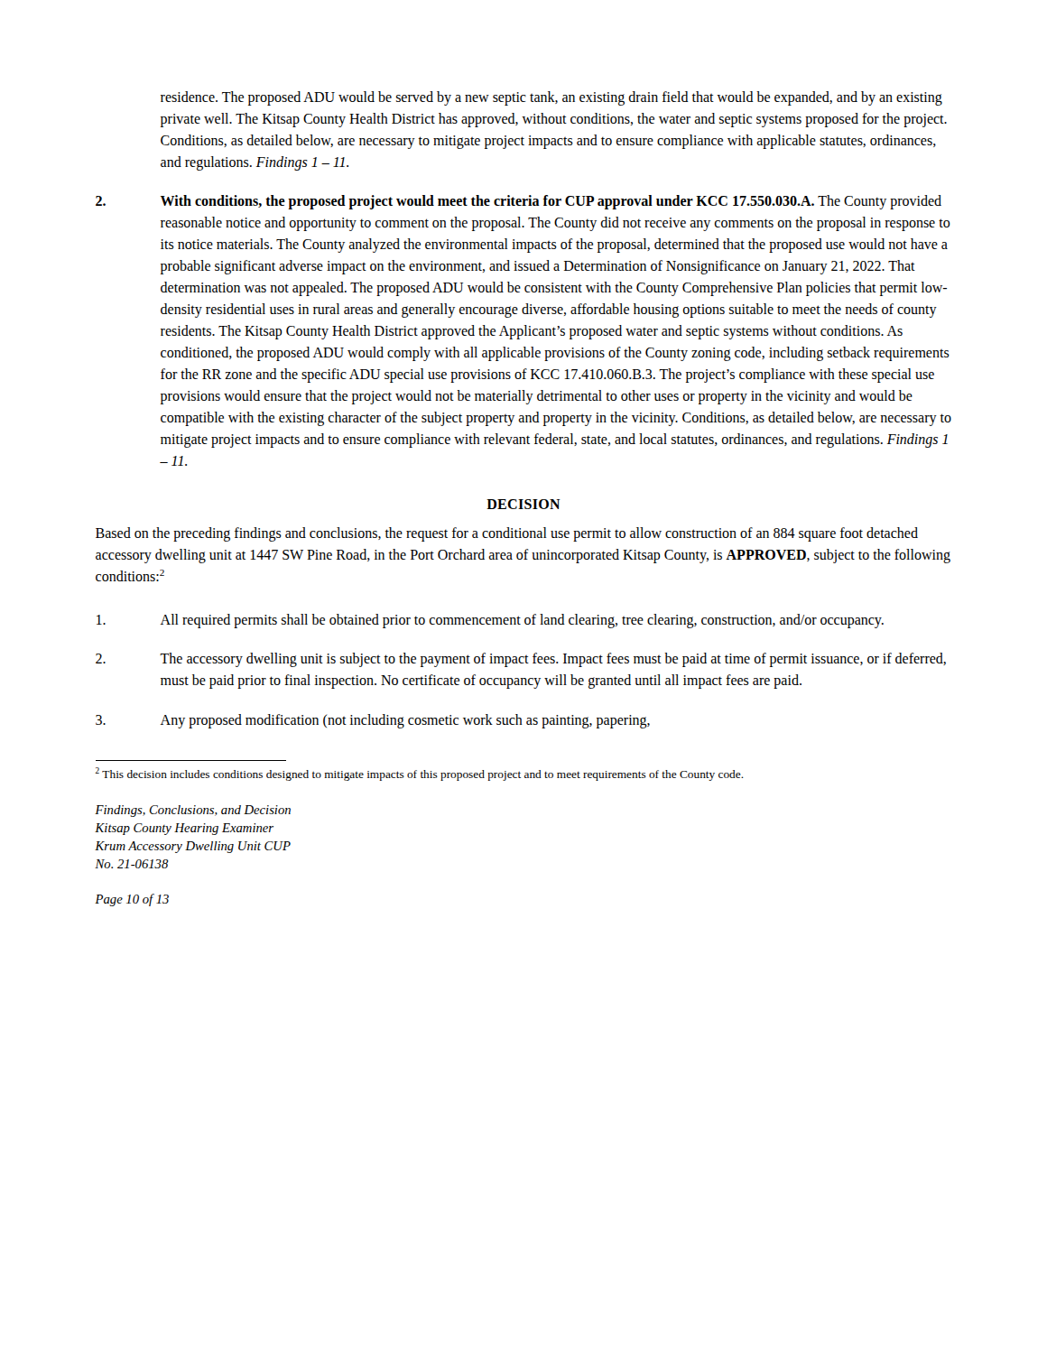residence. The proposed ADU would be served by a new septic tank, an existing drain field that would be expanded, and by an existing private well. The Kitsap County Health District has approved, without conditions, the water and septic systems proposed for the project. Conditions, as detailed below, are necessary to mitigate project impacts and to ensure compliance with applicable statutes, ordinances, and regulations. Findings 1 – 11.
2.
With conditions, the proposed project would meet the criteria for CUP approval under KCC 17.550.030.A. The County provided reasonable notice and opportunity to comment on the proposal. The County did not receive any comments on the proposal in response to its notice materials. The County analyzed the environmental impacts of the proposal, determined that the proposed use would not have a probable significant adverse impact on the environment, and issued a Determination of Nonsignificance on January 21, 2022. That determination was not appealed. The proposed ADU would be consistent with the County Comprehensive Plan policies that permit low-density residential uses in rural areas and generally encourage diverse, affordable housing options suitable to meet the needs of county residents. The Kitsap County Health District approved the Applicant’s proposed water and septic systems without conditions. As conditioned, the proposed ADU would comply with all applicable provisions of the County zoning code, including setback requirements for the RR zone and the specific ADU special use provisions of KCC 17.410.060.B.3. The project’s compliance with these special use provisions would ensure that the project would not be materially detrimental to other uses or property in the vicinity and would be compatible with the existing character of the subject property and property in the vicinity. Conditions, as detailed below, are necessary to mitigate project impacts and to ensure compliance with relevant federal, state, and local statutes, ordinances, and regulations. Findings 1 – 11.
DECISION
Based on the preceding findings and conclusions, the request for a conditional use permit to allow construction of an 884 square foot detached accessory dwelling unit at 1447 SW Pine Road, in the Port Orchard area of unincorporated Kitsap County, is APPROVED, subject to the following conditions:2
1.
All required permits shall be obtained prior to commencement of land clearing, tree clearing, construction, and/or occupancy.
2.
The accessory dwelling unit is subject to the payment of impact fees. Impact fees must be paid at time of permit issuance, or if deferred, must be paid prior to final inspection. No certificate of occupancy will be granted until all impact fees are paid.
3.
Any proposed modification (not including cosmetic work such as painting, papering,
2 This decision includes conditions designed to mitigate impacts of this proposed project and to meet requirements of the County code.
Findings, Conclusions, and Decision
Kitsap County Hearing Examiner
Krum Accessory Dwelling Unit CUP
No. 21-06138
Page 10 of 13